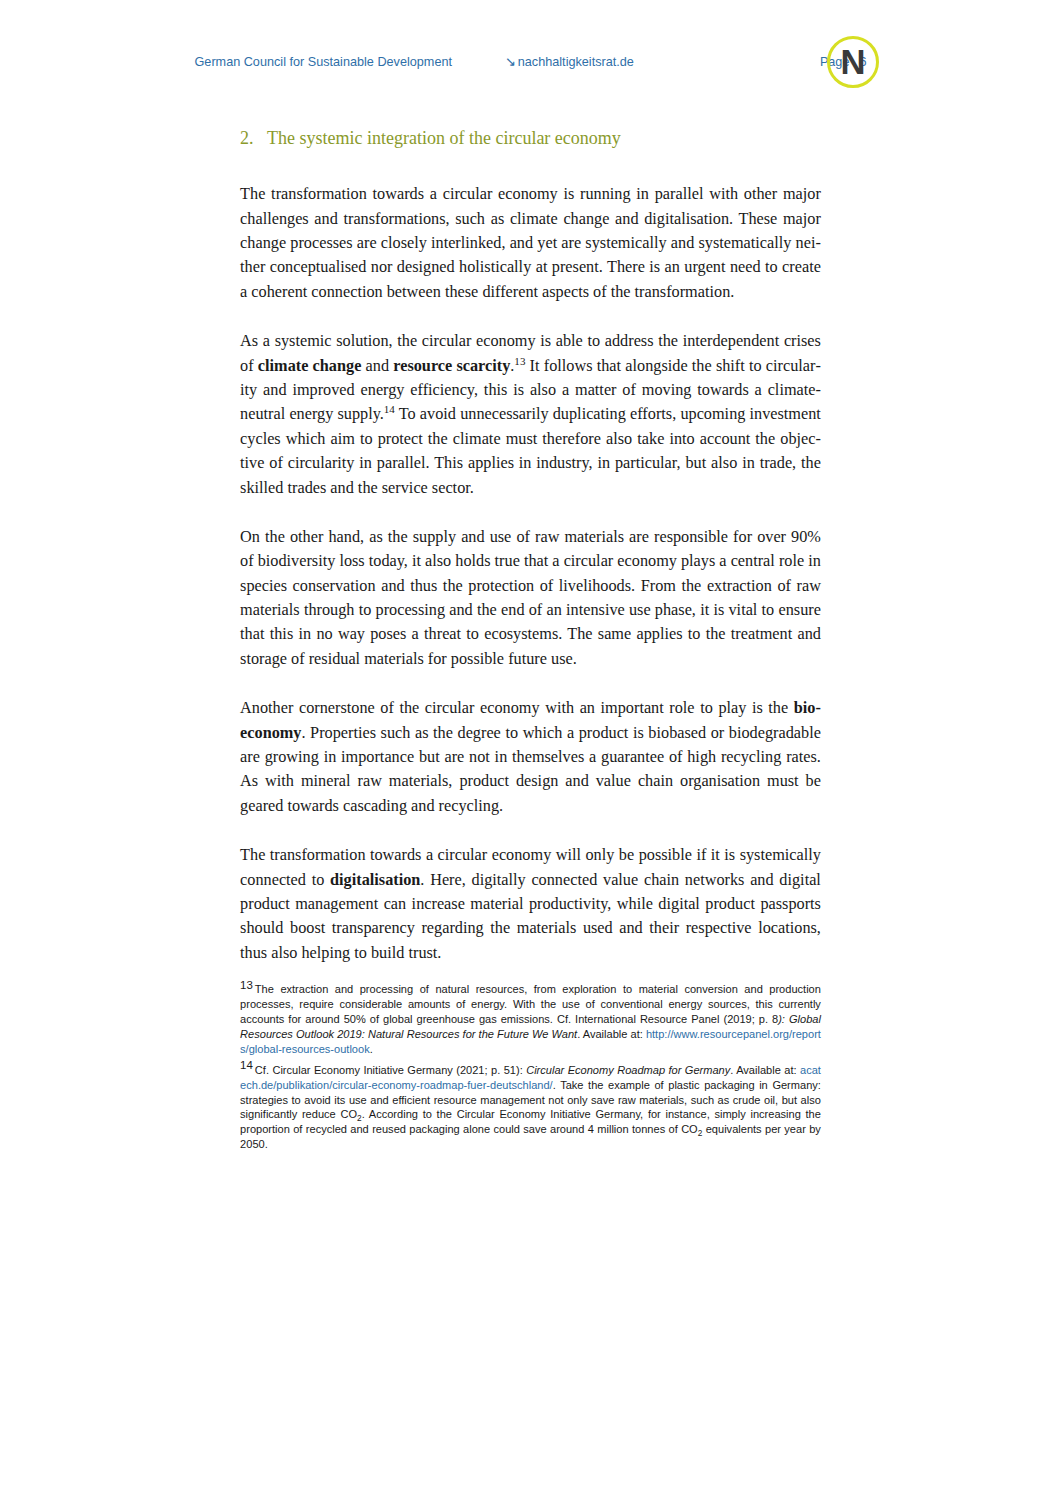German Council for Sustainable Development
↘nachhaltigkeitsrat.de
Page6
N
2. The systemic integration of the circular economy
The transformation towards a circular economy is running in parallel with other major challenges and transformations, such as climate change and digitalisation. These major change processes are closely interlinked, and yet are systemically and systematically neither conceptualised nor designed holistically at present. There is an urgent need to create a coherent connection between these different aspects of the transformation.
As a systemic solution, the circular economy is able to address the interdependent crises of climate change and resource scarcity.13 It follows that alongside the shift to circularity and improved energy efficiency, this is also a matter of moving towards a climate-neutral energy supply.14 To avoid unnecessarily duplicating efforts, upcoming investment cycles which aim to protect the climate must therefore also take into account the objective of circularity in parallel. This applies in industry, in particular, but also in trade, the skilled trades and the service sector.
On the other hand, as the supply and use of raw materials are responsible for over 90% of biodiversity loss today, it also holds true that a circular economy plays a central role in species conservation and thus the protection of livelihoods. From the extraction of raw materials through to processing and the end of an intensive use phase, it is vital to ensure that this in no way poses a threat to ecosystems. The same applies to the treatment and storage of residual materials for possible future use.
Another cornerstone of the circular economy with an important role to play is the bio-economy. Properties such as the degree to which a product is biobased or biodegradable are growing in importance but are not in themselves a guarantee of high recycling rates. As with mineral raw materials, product design and value chain organisation must be geared towards cascading and recycling.
The transformation towards a circular economy will only be possible if it is systemically connected to digitalisation. Here, digitally connected value chain networks and digital product management can increase material productivity, while digital product passports should boost transparency regarding the materials used and their respective locations, thus also helping to build trust.
13 The extraction and processing of natural resources, from exploration to material conversion and production processes, require considerable amounts of energy. With the use of conventional energy sources, this currently accounts for around 50% of global greenhouse gas emissions. Cf. International Resource Panel (2019; p. 8): Global Resources Outlook 2019: Natural Resources for the Future We Want. Available at: http://www.resourcepanel.org/reports/global-resources-outlook.
14 Cf. Circular Economy Initiative Germany (2021; p. 51): Circular Economy Roadmap for Germany. Available at: acatech.de/publikation/circular-economy-roadmap-fuer-deutschland/. Take the example of plastic packaging in Germany: strategies to avoid its use and efficient resource management not only save raw materials, such as crude oil, but also significantly reduce CO2. According to the Circular Economy Initiative Germany, for instance, simply increasing the proportion of recycled and reused packaging alone could save around 4 million tonnes of CO2 equivalents per year by 2050.